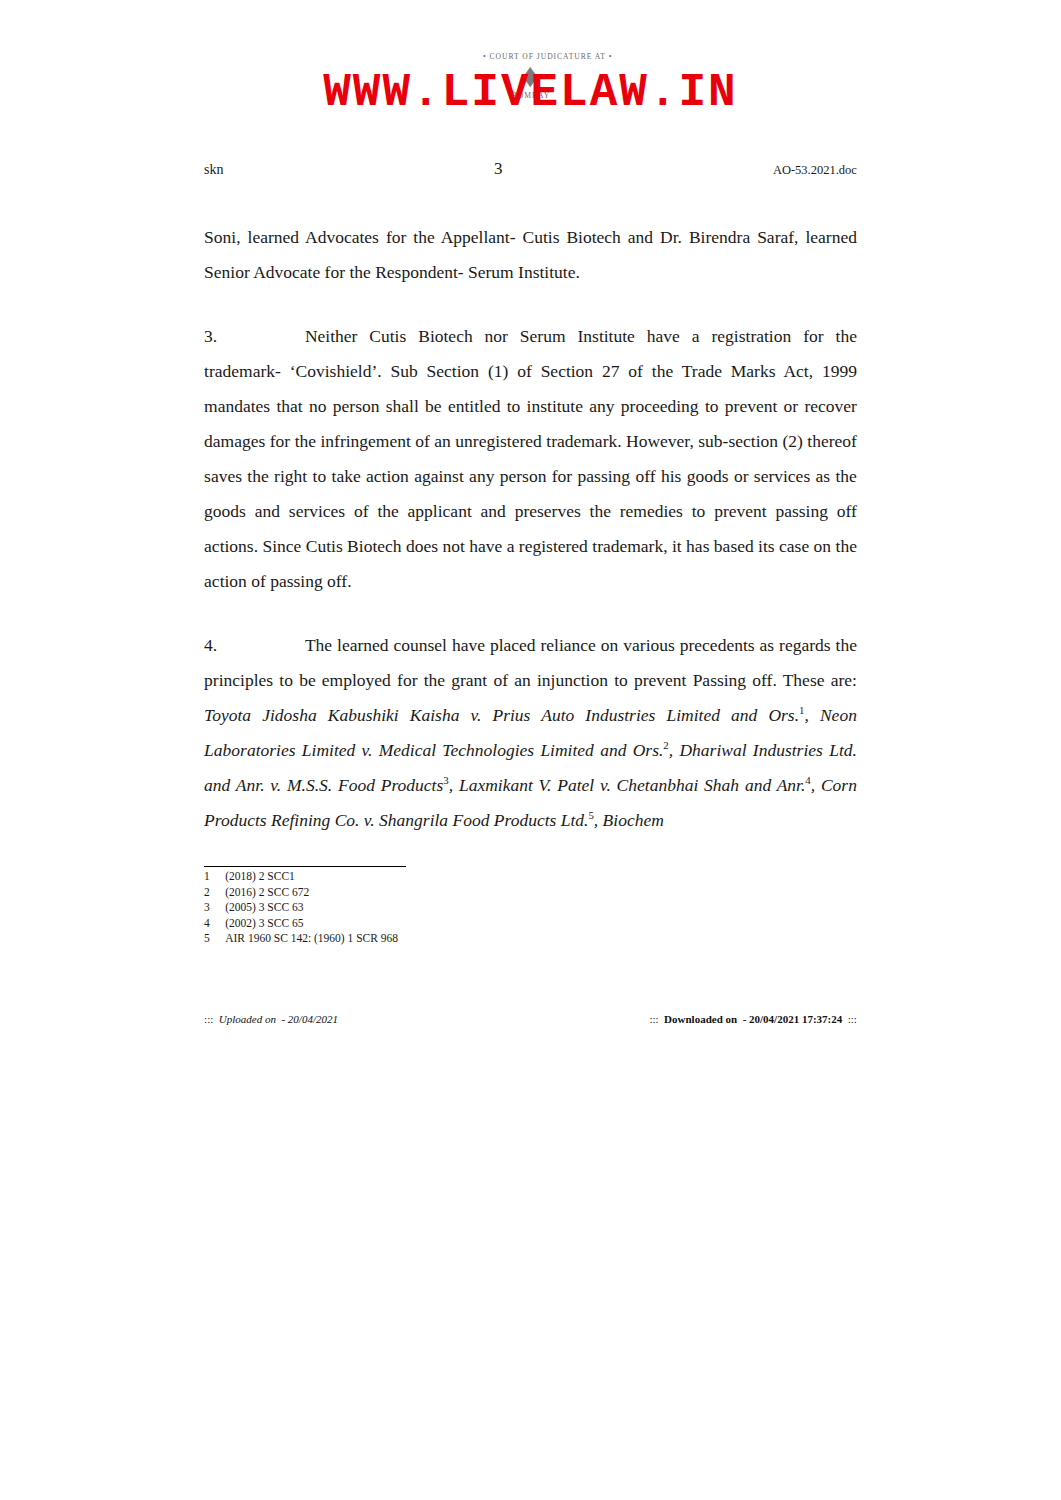• COURT OF JUDICATURE AT • ♦ BOMBAY
WWW.LIVELAW.IN
skn
3
AO-53.2021.doc
Soni, learned Advocates for the Appellant- Cutis Biotech and Dr. Birendra Saraf, learned Senior Advocate for the Respondent- Serum Institute.
3. Neither Cutis Biotech nor Serum Institute have a registration for the trademark- ‘Covishield’. Sub Section (1) of Section 27 of the Trade Marks Act, 1999 mandates that no person shall be entitled to institute any proceeding to prevent or recover damages for the infringement of an unregistered trademark. However, sub-section (2) thereof saves the right to take action against any person for passing off his goods or services as the goods and services of the applicant and preserves the remedies to prevent passing off actions. Since Cutis Biotech does not have a registered trademark, it has based its case on the action of passing off.
4. The learned counsel have placed reliance on various precedents as regards the principles to be employed for the grant of an injunction to prevent Passing off. These are: Toyota Jidosha Kabushiki Kaisha v. Prius Auto Industries Limited and Ors.1, Neon Laboratories Limited v. Medical Technologies Limited and Ors.2, Dhariwal Industries Ltd. and Anr. v. M.S.S. Food Products3, Laxmikant V. Patel v. Chetanbhai Shah and Anr.4, Corn Products Refining Co. v. Shangrila Food Products Ltd.5, Biochem
1(2018) 2 SCC1
2(2016) 2 SCC 672
3(2005) 3 SCC 63
4(2002) 3 SCC 65
5 AIR 1960 SC 142: (1960) 1 SCR 968
::: Uploaded on - 20/04/2021
::: Downloaded on - 20/04/2021 17:37:24 :::